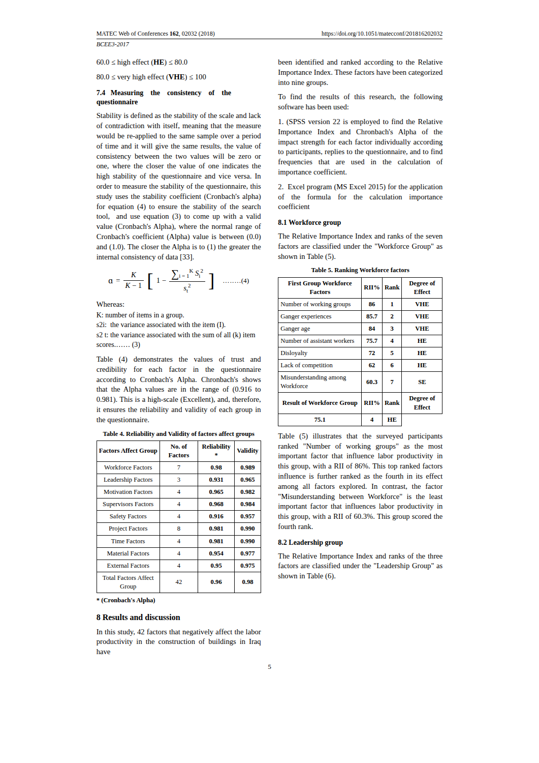MATEC Web of Conferences 162, 02032 (2018)
https://doi.org/10.1051/matecconf/201816202032
BCEE3-2017
60.0 ≤ high effect (HE) ≤ 80.0
80.0 ≤ very high effect (VHE) ≤ 100
7.4 Measuring the consistency of the questionnaire
Stability is defined as the stability of the scale and lack of contradiction with itself, meaning that the measure would be re-applied to the same sample over a period of time and it will give the same results, the value of consistency between the two values will be zero or one, where the closer the value of one indicates the high stability of the questionnaire and vice versa. In order to measure the stability of the questionnaire, this study uses the stability coefficient (Cronbach's alpha) for equation (4) to ensure the stability of the search tool, and use equation (3) to come up with a valid value (Cronbach's Alpha), where the normal range of Cronbach's coefficient (Alpha) value is between (0.0) and (1.0). The closer the Alpha is to (1) the greater the internal consistency of data [33].
ɑ = K K − 1 [ 1 − ∑i = 1K Si2 st2 ] …..…(4)
Whereas:
K: number of items in a group.
s2i: the variance associated with the item (I).
s2 t: the variance associated with the sum of all (k) item scores.…… (3)
Table (4) demonstrates the values of trust and credibility for each factor in the questionnaire according to Cronbach's Alpha. Chronbach's shows that the Alpha values are in the range of (0.916 to 0.981). This is a high-scale (Excellent), and, therefore, it ensures the reliability and validity of each group in the questionnaire.
Table 4. Reliability and Validity of factors affect groups
| Factors Affect Group | No. of Factors | Reliability * | Validity |
| --- | --- | --- | --- |
| Workforce Factors | 7 | 0.98 | 0.989 |
| Leadership Factors | 3 | 0.931 | 0.965 |
| Motivation Factors | 4 | 0.965 | 0.982 |
| Supervisors Factors | 4 | 0.968 | 0.984 |
| Safety Factors | 4 | 0.916 | 0.957 |
| Project Factors | 8 | 0.981 | 0.990 |
| Time Factors | 4 | 0.981 | 0.990 |
| Material Factors | 4 | 0.954 | 0.977 |
| External Factors | 4 | 0.95 | 0.975 |
| Total Factors Affect Group | 42 | 0.96 | 0.98 |
* (Cronbach's Alpha)
8 Results and discussion
In this study, 42 factors that negatively affect the labor productivity in the construction of buildings in Iraq have
been identified and ranked according to the Relative Importance Index. These factors have been categorized into nine groups.
To find the results of this research, the following software has been used:
1. (SPSS version 22 is employed to find the Relative Importance Index and Chronbach's Alpha of the impact strength for each factor individually according to participants, replies to the questionnaire, and to find frequencies that are used in the calculation of importance coefficient.
2. Excel program (MS Excel 2015) for the application of the formula for the calculation importance coefficient
8.1 Workforce group
The Relative Importance Index and ranks of the seven factors are classified under the "Workforce Group" as shown in Table (5).
Table 5. Ranking Workforce factors
| First Group Workforce Factors | RII% | Rank | Degree of Effect |
| --- | --- | --- | --- |
| Number of working groups | 86 | 1 | VHE |
| Ganger experiences | 85.7 | 2 | VHE |
| Ganger age | 84 | 3 | VHE |
| Number of assistant workers | 75.7 | 4 | HE |
| Disloyalty | 72 | 5 | HE |
| Lack of competition | 62 | 6 | HE |
| Misunderstanding among Workforce | 60.3 | 7 | SE |
| Result of Workforce Group | RII% | Rank | Degree of Effect |
| 75.1 | 4 | HE | |
Table (5) illustrates that the surveyed participants ranked "Number of working groups" as the most important factor that influence labor productivity in this group, with a RII of 86%. This top ranked factors influence is further ranked as the fourth in its effect among all factors explored. In contrast, the factor "Misunderstanding between Workforce" is the least important factor that influences labor productivity in this group, with a RII of 60.3%. This group scored the fourth rank.
8.2 Leadership group
The Relative Importance Index and ranks of the three factors are classified under the "Leadership Group" as shown in Table (6).
5